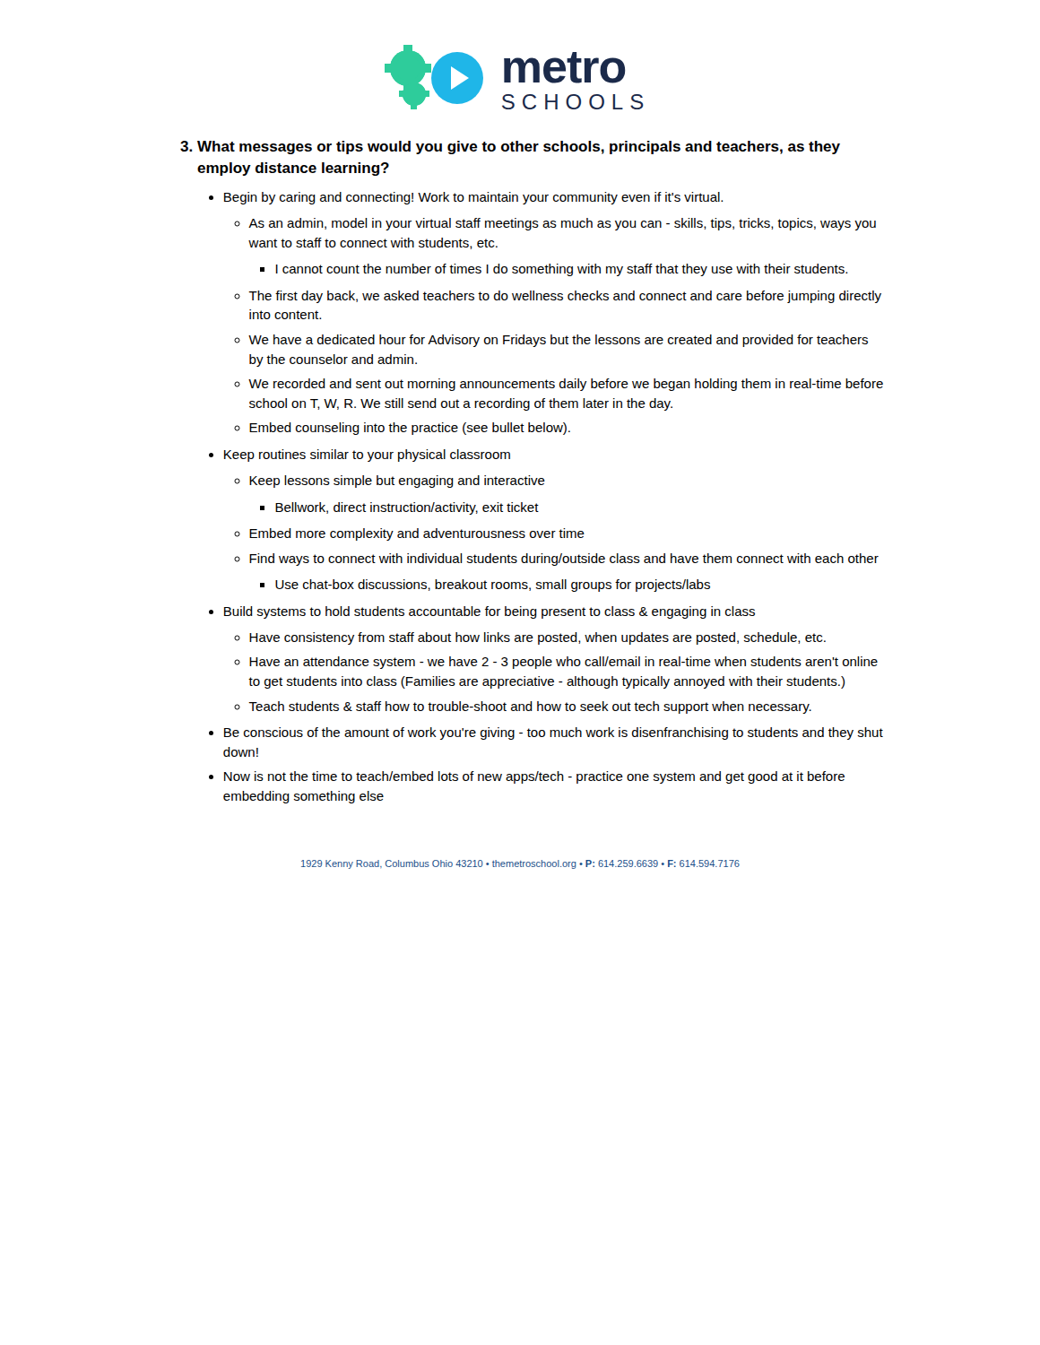metro
SCHOOLS
What messages or tips would you give to other schools, principals and teachers, as they employ distance learning?
Begin by caring and connecting! Work to maintain your community even if it's virtual.
As an admin, model in your virtual staff meetings as much as you can - skills, tips, tricks, topics, ways you want to staff to connect with students, etc.
I cannot count the number of times I do something with my staff that they use with their students.
The first day back, we asked teachers to do wellness checks and connect and care before jumping directly into content.
We have a dedicated hour for Advisory on Fridays but the lessons are created and provided for teachers by the counselor and admin.
We recorded and sent out morning announcements daily before we began holding them in real-time before school on T, W, R. We still send out a recording of them later in the day.
Embed counseling into the practice (see bullet below).
Keep routines similar to your physical classroom
Keep lessons simple but engaging and interactive
Bellwork, direct instruction/activity, exit ticket
Embed more complexity and adventurousness over time
Find ways to connect with individual students during/outside class and have them connect with each other
Use chat-box discussions, breakout rooms, small groups for projects/labs
Build systems to hold students accountable for being present to class & engaging in class
Have consistency from staff about how links are posted, when updates are posted, schedule, etc.
Have an attendance system - we have 2 - 3 people who call/email in real-time when students aren't online to get students into class (Families are appreciative - although typically annoyed with their students.)
Teach students & staff how to trouble-shoot and how to seek out tech support when necessary.
Be conscious of the amount of work you're giving - too much work is disenfranchising to students and they shut down!
Now is not the time to teach/embed lots of new apps/tech - practice one system and get good at it before embedding something else
1929 Kenny Road, Columbus Ohio 43210 • themetroschool.org • P: 614.259.6639 • F: 614.594.7176